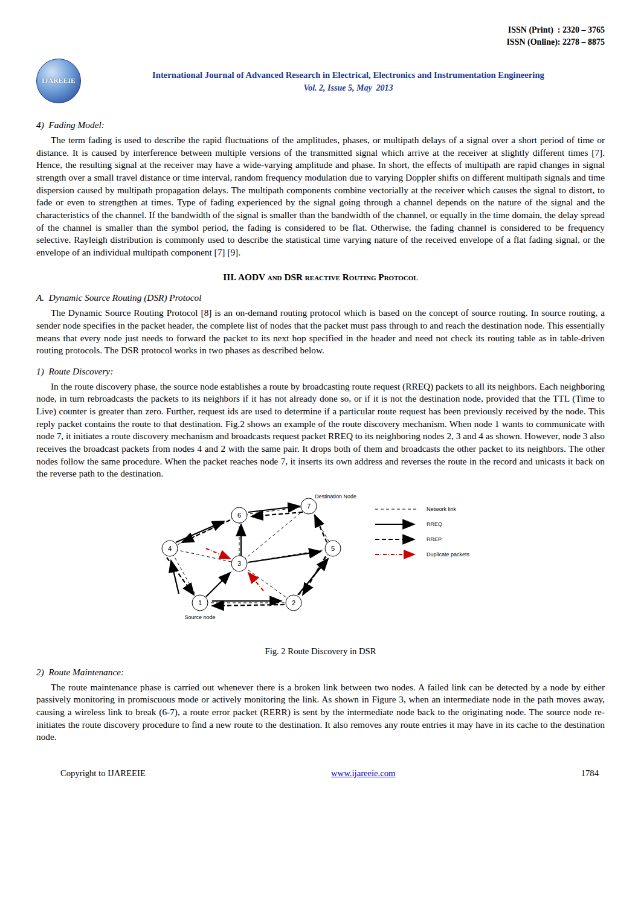ISSN (Print) : 2320 – 3765
ISSN (Online): 2278 – 8875
International Journal of Advanced Research in Electrical, Electronics and Instrumentation Engineering
Vol. 2, Issue 5, May 2013
4) Fading Model:
The term fading is used to describe the rapid fluctuations of the amplitudes, phases, or multipath delays of a signal over a short period of time or distance. It is caused by interference between multiple versions of the transmitted signal which arrive at the receiver at slightly different times [7]. Hence, the resulting signal at the receiver may have a wide-varying amplitude and phase. In short, the effects of multipath are rapid changes in signal strength over a small travel distance or time interval, random frequency modulation due to varying Doppler shifts on different multipath signals and time dispersion caused by multipath propagation delays. The multipath components combine vectorially at the receiver which causes the signal to distort, to fade or even to strengthen at times. Type of fading experienced by the signal going through a channel depends on the nature of the signal and the characteristics of the channel. If the bandwidth of the signal is smaller than the bandwidth of the channel, or equally in the time domain, the delay spread of the channel is smaller than the symbol period, the fading is considered to be flat. Otherwise, the fading channel is considered to be frequency selective. Rayleigh distribution is commonly used to describe the statistical time varying nature of the received envelope of a flat fading signal, or the envelope of an individual multipath component [7] [9].
III. AODV and DSR reactive Routing Protocol
A. Dynamic Source Routing (DSR) Protocol
The Dynamic Source Routing Protocol [8] is an on-demand routing protocol which is based on the concept of source routing. In source routing, a sender node specifies in the packet header, the complete list of nodes that the packet must pass through to and reach the destination node. This essentially means that every node just needs to forward the packet to its next hop specified in the header and need not check its routing table as in table-driven routing protocols. The DSR protocol works in two phases as described below.
1) Route Discovery:
In the route discovery phase, the source node establishes a route by broadcasting route request (RREQ) packets to all its neighbors. Each neighboring node, in turn rebroadcasts the packets to its neighbors if it has not already done so, or if it is not the destination node, provided that the TTL (Time to Live) counter is greater than zero. Further, request ids are used to determine if a particular route request has been previously received by the node. This reply packet contains the route to that destination. Fig.2 shows an example of the route discovery mechanism. When node 1 wants to communicate with node 7, it initiates a route discovery mechanism and broadcasts request packet RREQ to its neighboring nodes 2, 3 and 4 as shown. However, node 3 also receives the broadcast packets from nodes 4 and 2 with the same pair. It drops both of them and broadcasts the other packet to its neighbors. The other nodes follow the same procedure. When the packet reaches node 7, it inserts its own address and reverses the route in the record and unicasts it back on the reverse path to the destination.
Destination Node 7 6 4 3 5 1 2 Source node Network link RREQ RREP Duplicate packets
Fig. 2 Route Discovery in DSR
2) Route Maintenance:
The route maintenance phase is carried out whenever there is a broken link between two nodes. A failed link can be detected by a node by either passively monitoring in promiscuous mode or actively monitoring the link. As shown in Figure 3, when an intermediate node in the path moves away, causing a wireless link to break (6-7), a route error packet (RERR) is sent by the intermediate node back to the originating node. The source node re-initiates the route discovery procedure to find a new route to the destination. It also removes any route entries it may have in its cache to the destination node.
Copyright to IJAREEIE www.ijareeie.com 1784